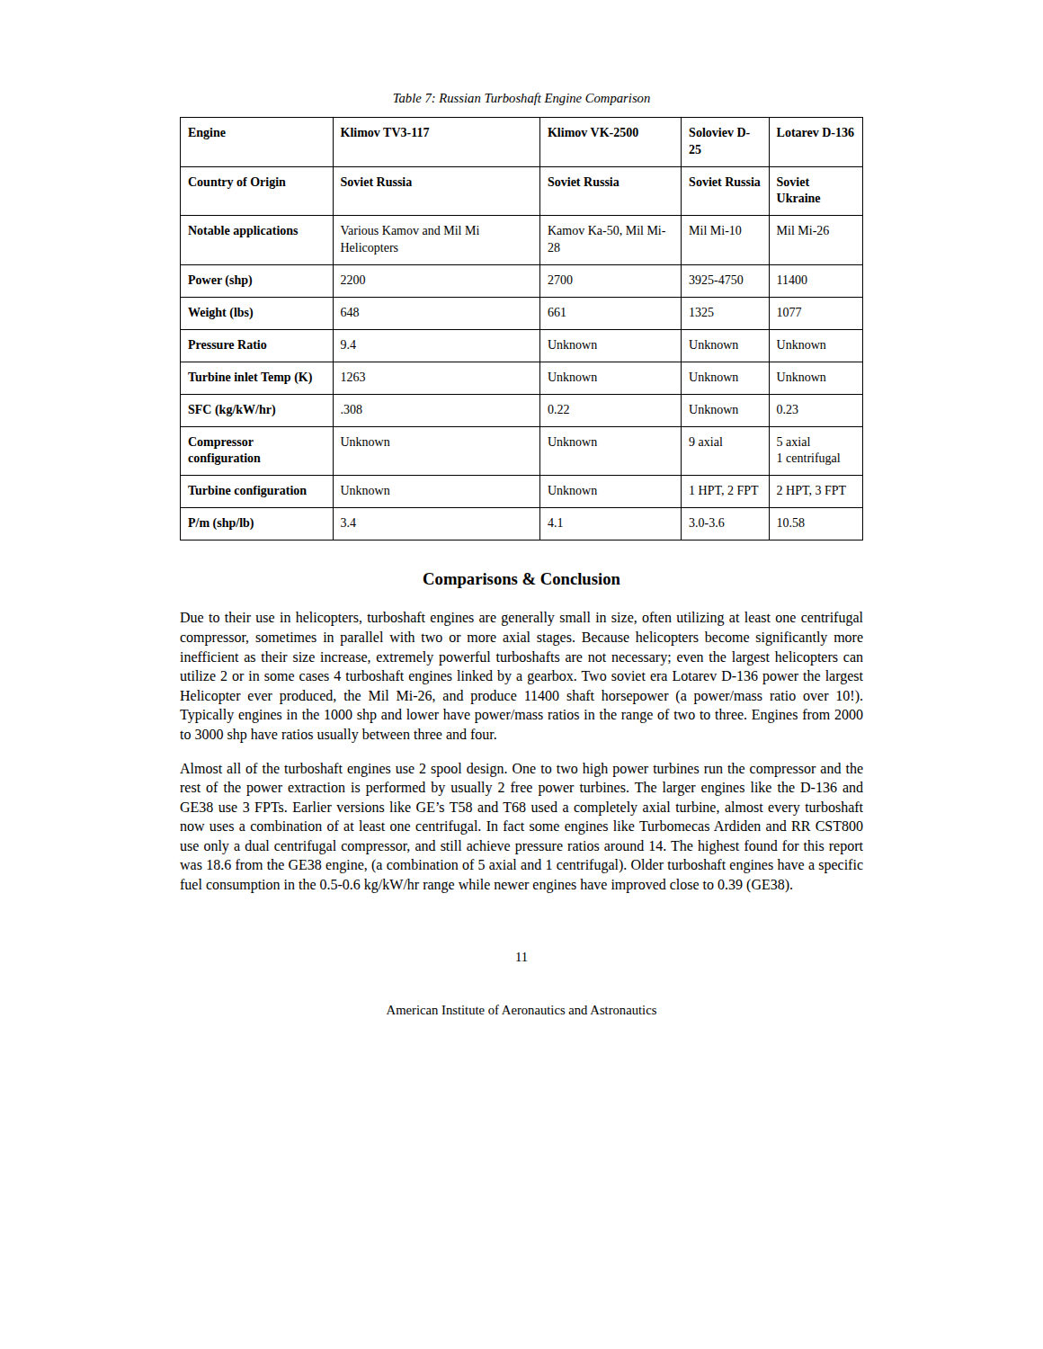Table 7: Russian Turboshaft Engine Comparison
| Engine | Klimov TV3-117 | Klimov VK-2500 | Soloviev D-25 | Lotarev D-136 |
| Country of Origin | Soviet Russia | Soviet Russia | Soviet Russia | Soviet Ukraine |
| Notable applications | Various Kamov and Mil Mi Helicopters | Kamov Ka-50, Mil Mi-28 | Mil Mi-10 | Mil Mi-26 |
| Power (shp) | 2200 | 2700 | 3925-4750 | 11400 |
| Weight (lbs) | 648 | 661 | 1325 | 1077 |
| Pressure Ratio | 9.4 | Unknown | Unknown | Unknown |
| Turbine inlet Temp (K) | 1263 | Unknown | Unknown | Unknown |
| SFC (kg/kW/hr) | .308 | 0.22 | Unknown | 0.23 |
| Compressor configuration | Unknown | Unknown | 9 axial | 5 axial 1 centrifugal |
| Turbine configuration | Unknown | Unknown | 1 HPT, 2 FPT | 2 HPT, 3 FPT |
| P/m (shp/lb) | 3.4 | 4.1 | 3.0-3.6 | 10.58 |
Comparisons & Conclusion
Due to their use in helicopters, turboshaft engines are generally small in size, often utilizing at least one centrifugal compressor, sometimes in parallel with two or more axial stages. Because helicopters become significantly more inefficient as their size increase, extremely powerful turboshafts are not necessary; even the largest helicopters can utilize 2 or in some cases 4 turboshaft engines linked by a gearbox. Two soviet era Lotarev D-136 power the largest Helicopter ever produced, the Mil Mi-26, and produce 11400 shaft horsepower (a power/mass ratio over 10!). Typically engines in the 1000 shp and lower have power/mass ratios in the range of two to three. Engines from 2000 to 3000 shp have ratios usually between three and four.
Almost all of the turboshaft engines use 2 spool design. One to two high power turbines run the compressor and the rest of the power extraction is performed by usually 2 free power turbines. The larger engines like the D-136 and GE38 use 3 FPTs. Earlier versions like GE’s T58 and T68 used a completely axial turbine, almost every turboshaft now uses a combination of at least one centrifugal. In fact some engines like Turbomecas Ardiden and RR CST800 use only a dual centrifugal compressor, and still achieve pressure ratios around 14. The highest found for this report was 18.6 from the GE38 engine, (a combination of 5 axial and 1 centrifugal). Older turboshaft engines have a specific fuel consumption in the 0.5-0.6 kg/kW/hr range while newer engines have improved close to 0.39 (GE38).
11
American Institute of Aeronautics and Astronautics